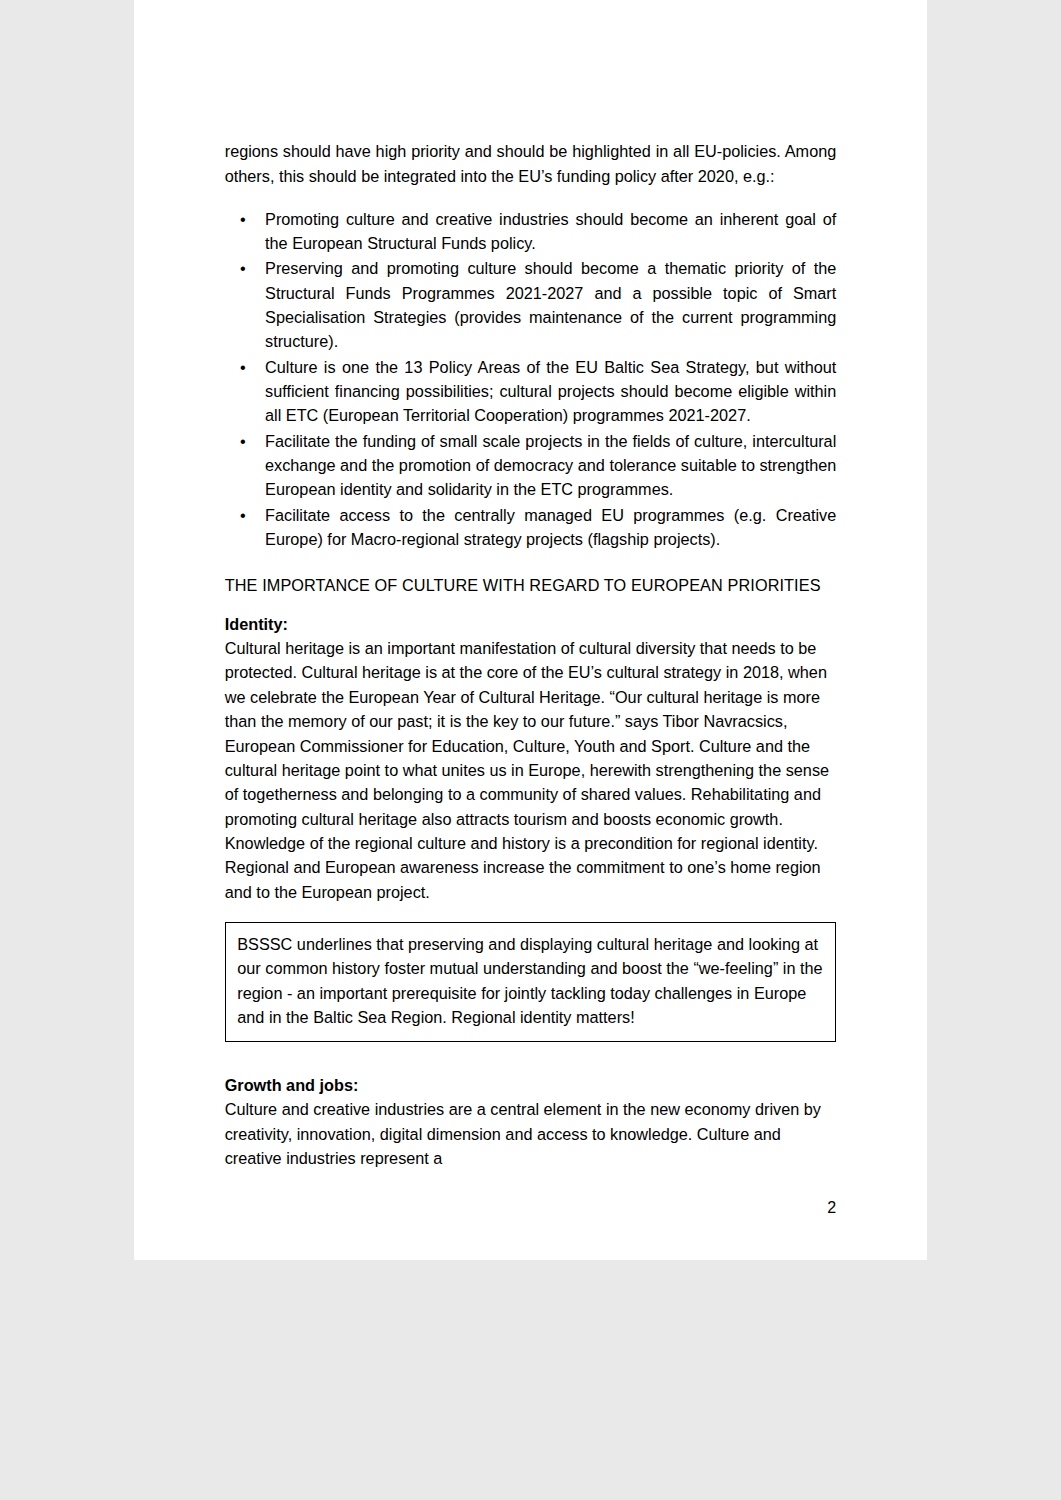regions should have high priority and should be highlighted in all EU-policies. Among others, this should be integrated into the EU’s funding policy after 2020, e.g.:
Promoting culture and creative industries should become an inherent goal of the European Structural Funds policy.
Preserving and promoting culture should become a thematic priority of the Structural Funds Programmes 2021-2027 and a possible topic of Smart Specialisation Strategies (provides maintenance of the current programming structure).
Culture is one the 13 Policy Areas of the EU Baltic Sea Strategy, but without sufficient financing possibilities; cultural projects should become eligible within all ETC (European Territorial Cooperation) programmes 2021-2027.
Facilitate the funding of small scale projects in the fields of culture, intercultural exchange and the promotion of democracy and tolerance suitable to strengthen European identity and solidarity in the ETC programmes.
Facilitate access to the centrally managed EU programmes (e.g. Creative Europe) for Macro-regional strategy projects (flagship projects).
THE IMPORTANCE OF CULTURE WITH REGARD TO EUROPEAN PRIORITIES
Identity:
Cultural heritage is an important manifestation of cultural diversity that needs to be protected. Cultural heritage is at the core of the EU’s cultural strategy in 2018, when we celebrate the European Year of Cultural Heritage. “Our cultural heritage is more than the memory of our past; it is the key to our future.” says Tibor Navracsics, European Commissioner for Education, Culture, Youth and Sport. Culture and the cultural heritage point to what unites us in Europe, herewith strengthening the sense of togetherness and belonging to a community of shared values. Rehabilitating and promoting cultural heritage also attracts tourism and boosts economic growth. Knowledge of the regional culture and history is a precondition for regional identity. Regional and European awareness increase the commitment to one’s home region and to the European project.
BSSSC underlines that preserving and displaying cultural heritage and looking at our common history foster mutual understanding and boost the “we-feeling” in the region - an important prerequisite for jointly tackling today challenges in Europe and in the Baltic Sea Region. Regional identity matters!
Growth and jobs:
Culture and creative industries are a central element in the new economy driven by creativity, innovation, digital dimension and access to knowledge. Culture and creative industries represent a
2